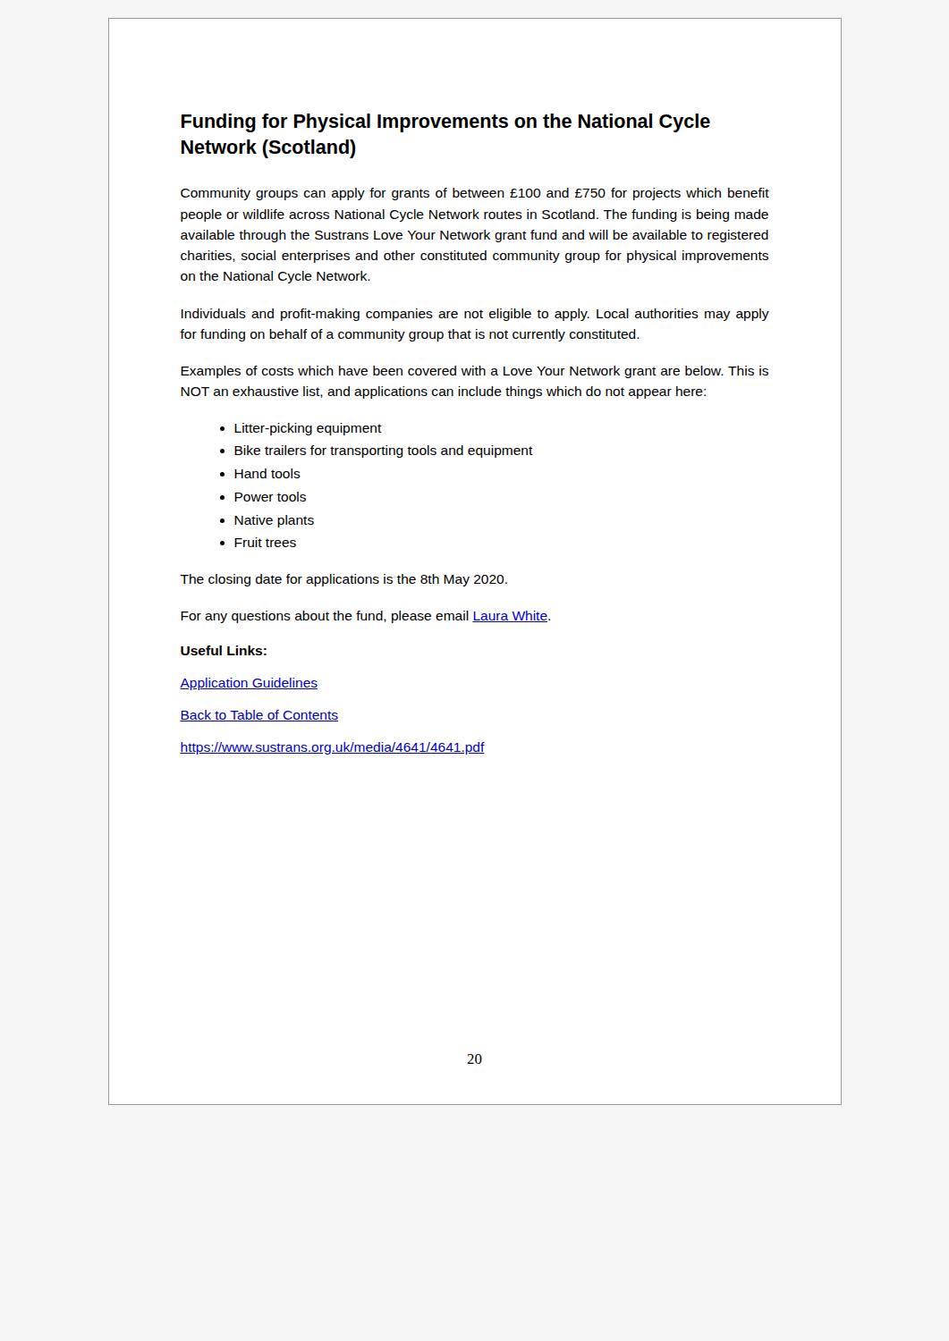Funding for Physical Improvements on the National Cycle Network (Scotland)
Community groups can apply for grants of between £100 and £750 for projects which benefit people or wildlife across National Cycle Network routes in Scotland. The funding is being made available through the Sustrans Love Your Network grant fund and will be available to registered charities, social enterprises and other constituted community group for physical improvements on the National Cycle Network.
Individuals and profit-making companies are not eligible to apply. Local authorities may apply for funding on behalf of a community group that is not currently constituted.
Examples of costs which have been covered with a Love Your Network grant are below. This is NOT an exhaustive list, and applications can include things which do not appear here:
Litter-picking equipment
Bike trailers for transporting tools and equipment
Hand tools
Power tools
Native plants
Fruit trees
The closing date for applications is the 8th May 2020.
For any questions about the fund, please email Laura White.
Useful Links:
Application Guidelines
Back to Table of Contents
https://www.sustrans.org.uk/media/4641/4641.pdf
20